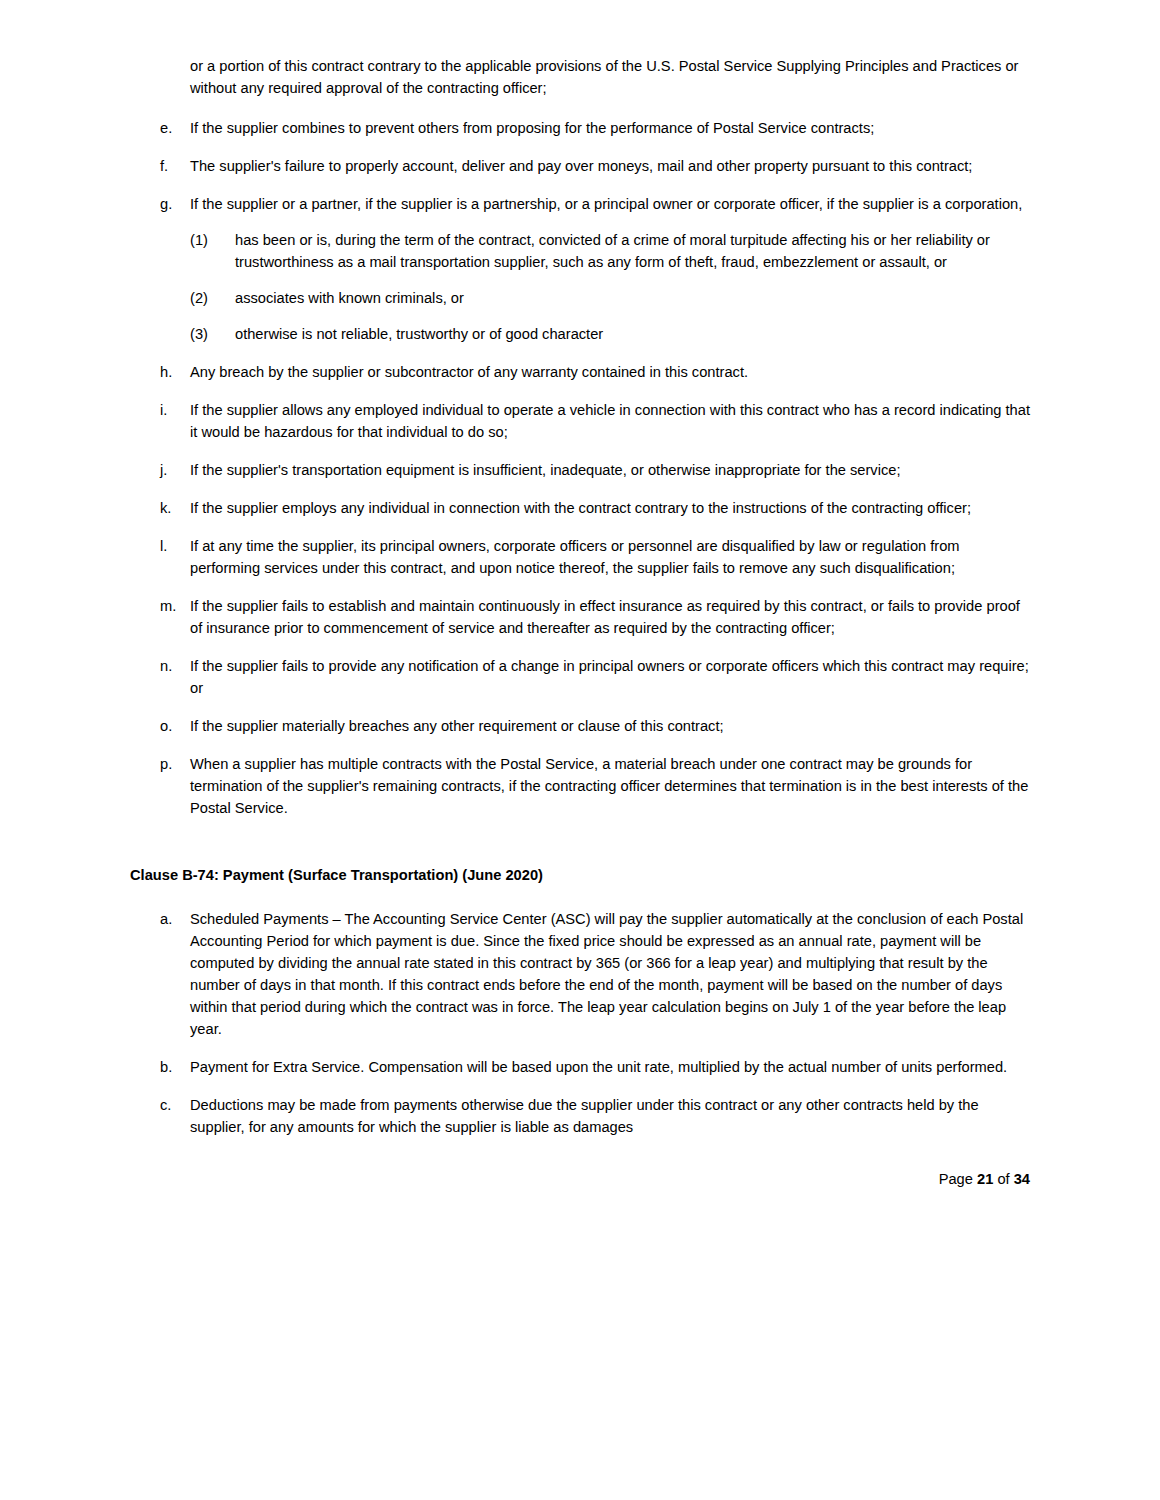or a portion of this contract contrary to the applicable provisions of the U.S. Postal Service Supplying Principles and Practices or without any required approval of the contracting officer;
e. If the supplier combines to prevent others from proposing for the performance of Postal Service contracts;
f. The supplier's failure to properly account, deliver and pay over moneys, mail and other property pursuant to this contract;
g. If the supplier or a partner, if the supplier is a partnership, or a principal owner or corporate officer, if the supplier is a corporation,
(1) has been or is, during the term of the contract, convicted of a crime of moral turpitude affecting his or her reliability or trustworthiness as a mail transportation supplier, such as any form of theft, fraud, embezzlement or assault, or
(2) associates with known criminals, or
(3) otherwise is not reliable, trustworthy or of good character
h. Any breach by the supplier or subcontractor of any warranty contained in this contract.
i. If the supplier allows any employed individual to operate a vehicle in connection with this contract who has a record indicating that it would be hazardous for that individual to do so;
j. If the supplier's transportation equipment is insufficient, inadequate, or otherwise inappropriate for the service;
k. If the supplier employs any individual in connection with the contract contrary to the instructions of the contracting officer;
l. If at any time the supplier, its principal owners, corporate officers or personnel are disqualified by law or regulation from performing services under this contract, and upon notice thereof, the supplier fails to remove any such disqualification;
m. If the supplier fails to establish and maintain continuously in effect insurance as required by this contract, or fails to provide proof of insurance prior to commencement of service and thereafter as required by the contracting officer;
n. If the supplier fails to provide any notification of a change in principal owners or corporate officers which this contract may require; or
o. If the supplier materially breaches any other requirement or clause of this contract;
p. When a supplier has multiple contracts with the Postal Service, a material breach under one contract may be grounds for termination of the supplier's remaining contracts, if the contracting officer determines that termination is in the best interests of the Postal Service.
Clause B-74: Payment (Surface Transportation) (June 2020)
a. Scheduled Payments – The Accounting Service Center (ASC) will pay the supplier automatically at the conclusion of each Postal Accounting Period for which payment is due. Since the fixed price should be expressed as an annual rate, payment will be computed by dividing the annual rate stated in this contract by 365 (or 366 for a leap year) and multiplying that result by the number of days in that month. If this contract ends before the end of the month, payment will be based on the number of days within that period during which the contract was in force. The leap year calculation begins on July 1 of the year before the leap year.
b. Payment for Extra Service. Compensation will be based upon the unit rate, multiplied by the actual number of units performed.
c. Deductions may be made from payments otherwise due the supplier under this contract or any other contracts held by the supplier, for any amounts for which the supplier is liable as damages
Page 21 of 34